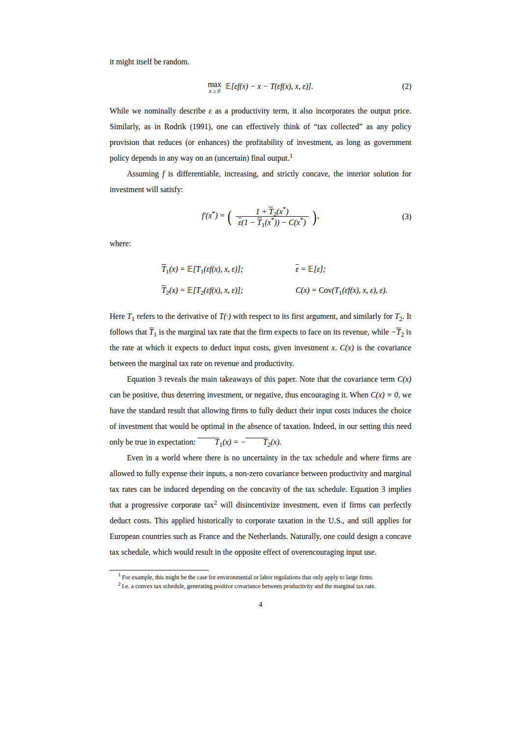it might itself be random.
max x ≥ 0 𝔼[εf(x) − x − T(εf(x), x, ε)].
(2)
While we nominally describe ε as a productivity term, it also incorporates the output price. Similarly, as in Rodrik (1991), one can effectively think of “tax collected” as any policy provision that reduces (or enhances) the profitability of investment, as long as government policy depends in any way on an (uncertain) final output.1
Assuming f is differentiable, increasing, and strictly concave, the interior solution for investment will satisfy:
f′(x*) = ( 1 + T2(x*) ε(1 − T1(x*)) − C(x*) ),
(3)
where:
| T 1 (x) = 𝔼 [T 1 (εf(x), x, ε)]; | ε = 𝔼 [ε]; |
| T 2 (x) = 𝔼 [T 2 (εf(x), x, ε)]; | C(x) = Cov (T 1 (εf(x), x, ε), ε). |
Here T1 refers to the derivative of T(·) with respect to its first argument, and similarly for T2. It follows that T1 is the marginal tax rate that the firm expects to face on its revenue, while −T2 is the rate at which it expects to deduct input costs, given investment x. C(x) is the covariance between the marginal tax rate on revenue and productivity.
Equation 3 reveals the main takeaways of this paper. Note that the covariance term C(x) can be positive, thus deterring investment, or negative, thus encouraging it. When C(x) ≡ 0, we have the standard result that allowing firms to fully deduct their input costs induces the choice of investment that would be optimal in the absence of taxation. Indeed, in our setting this need only be true in expectation: T1(x) = −T2(x).
Even in a world where there is no uncertainty in the tax schedule and where firms are allowed to fully expense their inputs, a non-zero covariance between productivity and marginal tax rates can be induced depending on the concavity of the tax schedule. Equation 3 implies that a progressive corporate tax2 will disincentivize investment, even if firms can perfectly deduct costs. This applied historically to corporate taxation in the U.S., and still applies for European countries such as France and the Netherlands. Naturally, one could design a concave tax schedule, which would result in the opposite effect of overencouraging input use.
1For example, this might be the case for environmental or labor regulations that only apply to large firms.
2I.e. a convex tax schedule, generating positive covariance between productivity and the marginal tax rate.
4